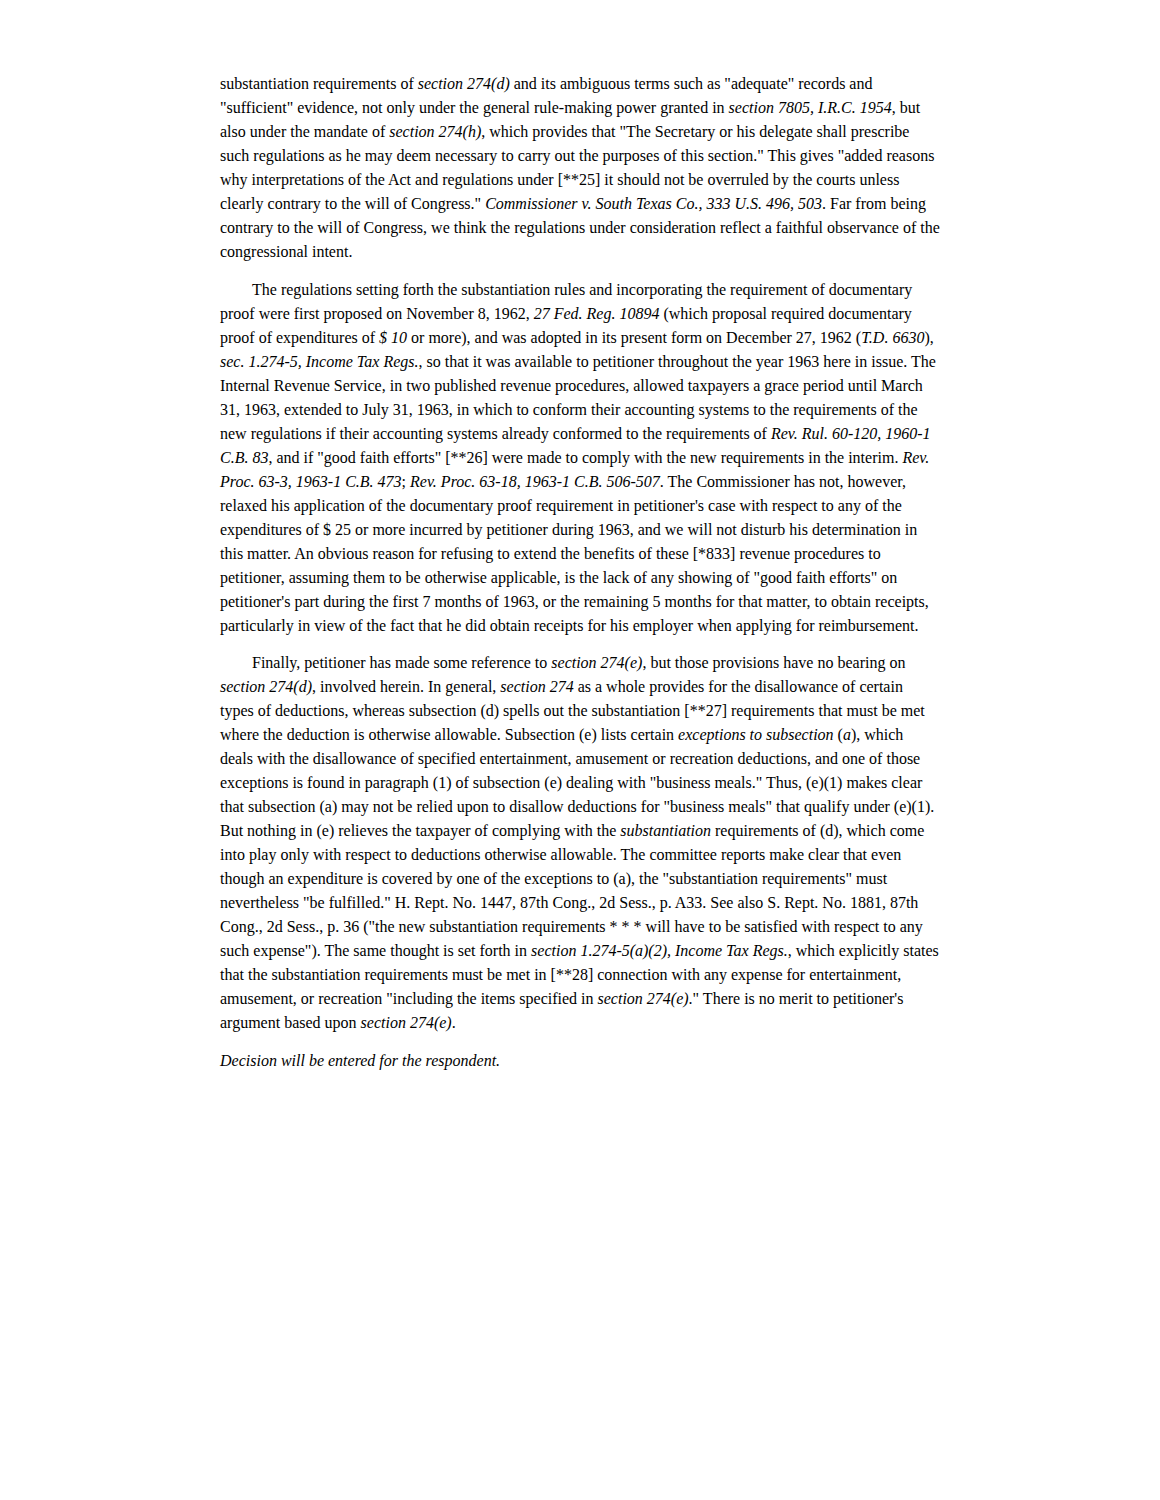substantiation requirements of section 274(d) and its ambiguous terms such as "adequate" records and "sufficient" evidence, not only under the general rule-making power granted in section 7805, I.R.C. 1954, but also under the mandate of section 274(h), which provides that "The Secretary or his delegate shall prescribe such regulations as he may deem necessary to carry out the purposes of this section." This gives "added reasons why interpretations of the Act and regulations under [**25] it should not be overruled by the courts unless clearly contrary to the will of Congress." Commissioner v. South Texas Co., 333 U.S. 496, 503. Far from being contrary to the will of Congress, we think the regulations under consideration reflect a faithful observance of the congressional intent.
The regulations setting forth the substantiation rules and incorporating the requirement of documentary proof were first proposed on November 8, 1962, 27 Fed. Reg. 10894 (which proposal required documentary proof of expenditures of $ 10 or more), and was adopted in its present form on December 27, 1962 (T.D. 6630), sec. 1.274-5, Income Tax Regs., so that it was available to petitioner throughout the year 1963 here in issue. The Internal Revenue Service, in two published revenue procedures, allowed taxpayers a grace period until March 31, 1963, extended to July 31, 1963, in which to conform their accounting systems to the requirements of the new regulations if their accounting systems already conformed to the requirements of Rev. Rul. 60-120, 1960-1 C.B. 83, and if "good faith efforts" [**26] were made to comply with the new requirements in the interim. Rev. Proc. 63-3, 1963-1 C.B. 473; Rev. Proc. 63-18, 1963-1 C.B. 506-507. The Commissioner has not, however, relaxed his application of the documentary proof requirement in petitioner's case with respect to any of the expenditures of $ 25 or more incurred by petitioner during 1963, and we will not disturb his determination in this matter. An obvious reason for refusing to extend the benefits of these [*833] revenue procedures to petitioner, assuming them to be otherwise applicable, is the lack of any showing of "good faith efforts" on petitioner's part during the first 7 months of 1963, or the remaining 5 months for that matter, to obtain receipts, particularly in view of the fact that he did obtain receipts for his employer when applying for reimbursement.
Finally, petitioner has made some reference to section 274(e), but those provisions have no bearing on section 274(d), involved herein. In general, section 274 as a whole provides for the disallowance of certain types of deductions, whereas subsection (d) spells out the substantiation [**27] requirements that must be met where the deduction is otherwise allowable. Subsection (e) lists certain exceptions to subsection (a), which deals with the disallowance of specified entertainment, amusement or recreation deductions, and one of those exceptions is found in paragraph (1) of subsection (e) dealing with "business meals." Thus, (e)(1) makes clear that subsection (a) may not be relied upon to disallow deductions for "business meals" that qualify under (e)(1). But nothing in (e) relieves the taxpayer of complying with the substantiation requirements of (d), which come into play only with respect to deductions otherwise allowable. The committee reports make clear that even though an expenditure is covered by one of the exceptions to (a), the "substantiation requirements" must nevertheless "be fulfilled." H. Rept. No. 1447, 87th Cong., 2d Sess., p. A33. See also S. Rept. No. 1881, 87th Cong., 2d Sess., p. 36 ("the new substantiation requirements * * * will have to be satisfied with respect to any such expense"). The same thought is set forth in section 1.274-5(a)(2), Income Tax Regs., which explicitly states that the substantiation requirements must be met in [**28] connection with any expense for entertainment, amusement, or recreation "including the items specified in section 274(e)." There is no merit to petitioner's argument based upon section 274(e).
Decision will be entered for the respondent.